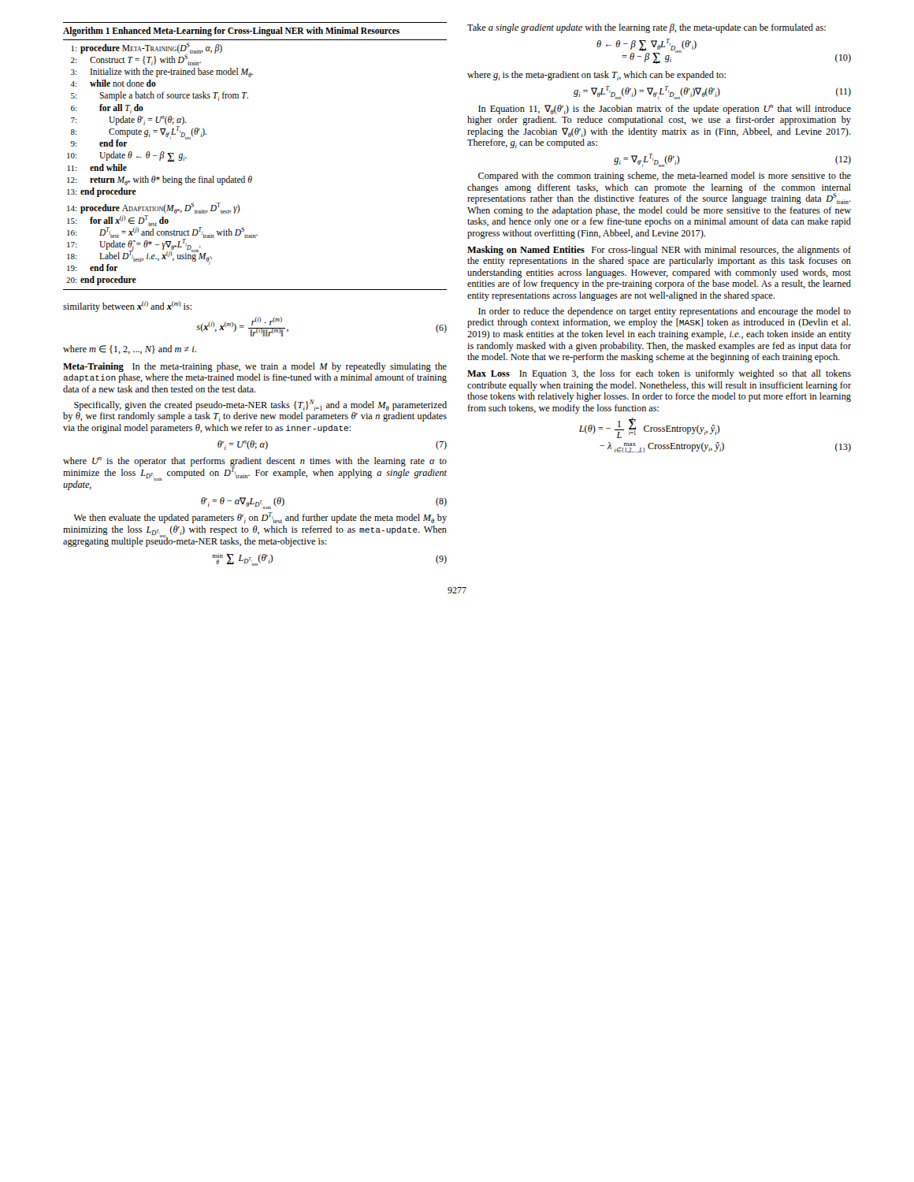Algorithm 1 Enhanced Meta-Learning for Cross-Lingual NER with Minimal Resources
procedure Meta-Training(DStrain, α, β)
Construct T = {Ti} with DStrain.
Initialize with the pre-trained base model Mθ.
while not done do
Sample a batch of source tasks Ti from T.
for all Ti do
Update θ′i = Un(θ; α).
Compute gi = ∇θ′iLTiDtest(θ′i).
end for
Update θ ← θ − β Σi gi.
end while
return Mθ* with θ* being the final updated θ
end procedure
procedure Adaptation(Mθ*, DStrain, DTtest, γ)
for all x(j) ∈ DTtest do
DTjtest = x(j) and construct DTjtrain with DStrain.
Update θ̂j = θ* − γ∇θ*LTjDtrain.
Label DTjtest, i.e., x(j), using Mθ̂j.
end for
end procedure
similarity between x(i) and x(m) is:
s(x(i), x(m)) = r(i) · r(m) ‖r(i)‖‖r(m)‖ ,
(6)
where m ∈ {1, 2, ..., N} and m ≠ i.
Meta-Training
In the meta-training phase, we train a model M by repeatedly simulating the adaptation phase, where the meta-trained model is fine-tuned with a minimal amount of training data of a new task and then tested on the test data.
Specifically, given the created pseudo-meta-NER tasks {Ti}Ni=1 and a model Mθ parameterized by θ, we first randomly sample a task Ti to derive new model parameters θ′ via n gradient updates via the original model parameters θ, which we refer to as inner-update:
θ′i = Un(θ; α)
(7)
where Un is the operator that performs gradient descent n times with the learning rate α to minimize the loss LDTitrain computed on DTitrain. For example, when applying a single gradient update,
θ′i = θ − α∇θLDTitrain (θ)
(8)
We then evaluate the updated parameters θ′i on DTitest and further update the meta model Mθ by minimizing the loss LDTitest (θ′i) with respect to θ, which is referred to as meta-update. When aggregating multiple pseudo-meta-NER tasks, the meta-objective is:
min θ Σi LDTitest(θ′i)
(9)
Take a single gradient update with the learning rate β, the meta-update can be formulated as:
θ ← θ − β Σi ∇θLTiDtest(θ′i)
= θ − β Σi gi
(10)
where gi is the meta-gradient on task Ti, which can be expanded to:
gi = ∇θLTiDtest(θ′i) = ∇θ′iLTiDtest(θ′i)∇θ(θ′i)
(11)
In Equation 11, ∇θ(θ′i) is the Jacobian matrix of the update operation Un that will introduce higher order gradient. To reduce computational cost, we use a first-order approximation by replacing the Jacobian ∇θ(θ′i) with the identity matrix as in (Finn, Abbeel, and Levine 2017). Therefore, gi can be computed as:
gi = ∇θ′iLTiDtest(θ′i)
(12)
Compared with the common training scheme, the meta-learned model is more sensitive to the changes among different tasks, which can promote the learning of the common internal representations rather than the distinctive features of the source language training data DStrain. When coming to the adaptation phase, the model could be more sensitive to the features of new tasks, and hence only one or a few fine-tune epochs on a minimal amount of data can make rapid progress without overfitting (Finn, Abbeel, and Levine 2017).
Masking on Named Entities
For cross-lingual NER with minimal resources, the alignments of the entity representations in the shared space are particularly important as this task focuses on understanding entities across languages. However, compared with commonly used words, most entities are of low frequency in the pre-training corpora of the base model. As a result, the learned entity representations across languages are not well-aligned in the shared space.
In order to reduce the dependence on target entity representations and encourage the model to predict through context information, we employ the [MASK] token as introduced in (Devlin et al. 2019) to mask entities at the token level in each training example, i.e., each token inside an entity is randomly masked with a given probability. Then, the masked examples are fed as input data for the model. Note that we re-perform the masking scheme at the beginning of each training epoch.
Max Loss
In Equation 3, the loss for each token is uniformly weighted so that all tokens contribute equally when training the model. Nonetheless, this will result in insufficient learning for those tokens with relatively higher losses. In order to force the model to put more effort in learning from such tokens, we modify the loss function as:
L(θ) = − 1 L Σi=1L CrossEntropy(yi, ŷi)
− λ max i∈{1,2,...,L} CrossEntropy(yi, ŷi)
(13)
9277